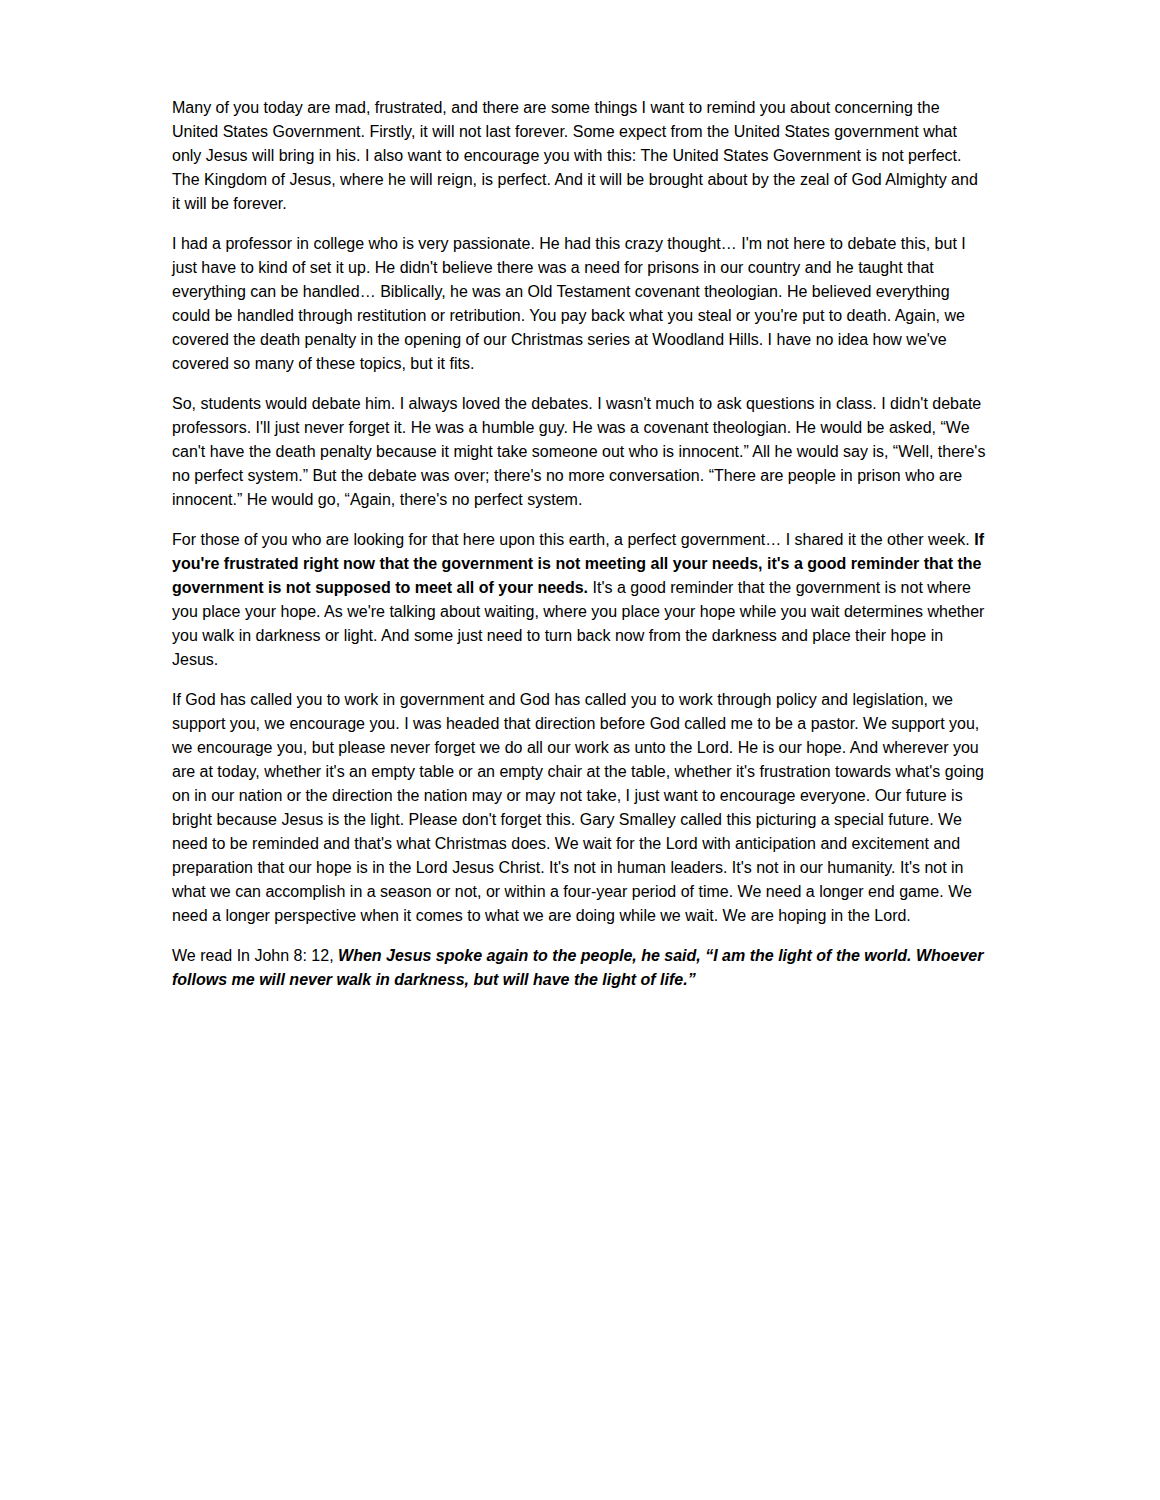Many of you today are mad, frustrated, and there are some things I want to remind you about concerning the United States Government. Firstly, it will not last forever. Some expect from the United States government what only Jesus will bring in his. I also want to encourage you with this: The United States Government is not perfect. The Kingdom of Jesus, where he will reign, is perfect. And it will be brought about by the zeal of God Almighty and it will be forever.
I had a professor in college who is very passionate. He had this crazy thought… I'm not here to debate this, but I just have to kind of set it up. He didn't believe there was a need for prisons in our country and he taught that everything can be handled… Biblically, he was an Old Testament covenant theologian. He believed everything could be handled through restitution or retribution. You pay back what you steal or you're put to death. Again, we covered the death penalty in the opening of our Christmas series at Woodland Hills. I have no idea how we've covered so many of these topics, but it fits.
So, students would debate him. I always loved the debates. I wasn't much to ask questions in class. I didn't debate professors. I'll just never forget it. He was a humble guy. He was a covenant theologian. He would be asked, “We can't have the death penalty because it might take someone out who is innocent.” All he would say is, “Well, there's no perfect system.” But the debate was over; there's no more conversation. “There are people in prison who are innocent.” He would go, “Again, there's no perfect system.
For those of you who are looking for that here upon this earth, a perfect government… I shared it the other week. If you're frustrated right now that the government is not meeting all your needs, it's a good reminder that the government is not supposed to meet all of your needs. It's a good reminder that the government is not where you place your hope. As we're talking about waiting, where you place your hope while you wait determines whether you walk in darkness or light. And some just need to turn back now from the darkness and place their hope in Jesus.
If God has called you to work in government and God has called you to work through policy and legislation, we support you, we encourage you. I was headed that direction before God called me to be a pastor. We support you, we encourage you, but please never forget we do all our work as unto the Lord. He is our hope. And wherever you are at today, whether it's an empty table or an empty chair at the table, whether it's frustration towards what's going on in our nation or the direction the nation may or may not take, I just want to encourage everyone. Our future is bright because Jesus is the light. Please don't forget this. Gary Smalley called this picturing a special future. We need to be reminded and that's what Christmas does. We wait for the Lord with anticipation and excitement and preparation that our hope is in the Lord Jesus Christ. It's not in human leaders. It's not in our humanity. It's not in what we can accomplish in a season or not, or within a four-year period of time. We need a longer end game. We need a longer perspective when it comes to what we are doing while we wait. We are hoping in the Lord.
We read In John 8: 12, When Jesus spoke again to the people, he said, “I am the light of the world. Whoever follows me will never walk in darkness, but will have the light of life.”